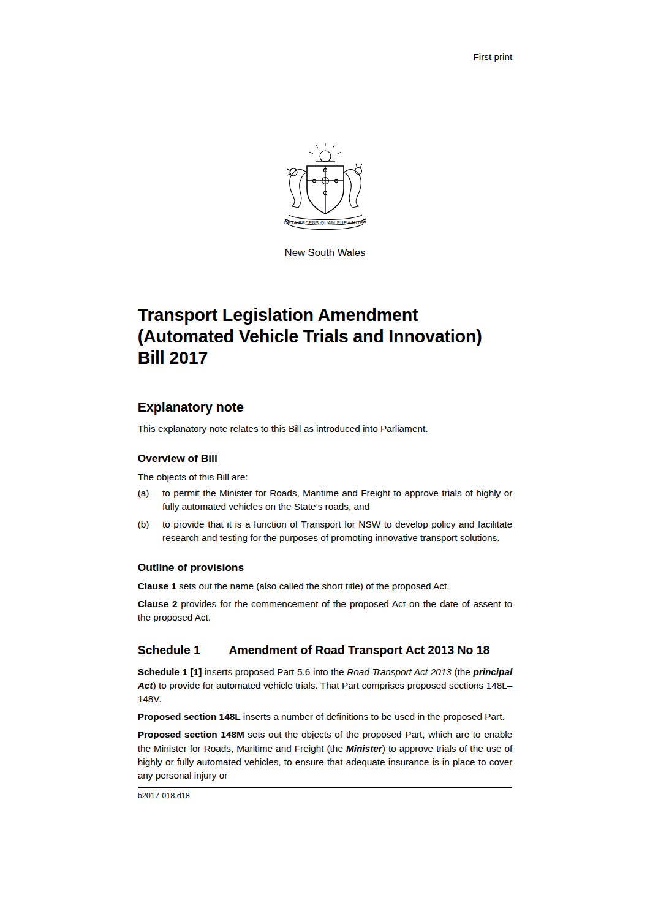First print
ORTA RECENS QUAM PURA NITES
New South Wales
Transport Legislation Amendment
(Automated Vehicle Trials and Innovation)
Bill 2017
Explanatory note
This explanatory note relates to this Bill as introduced into Parliament.
Overview of Bill
The objects of this Bill are:
(a) to permit the Minister for Roads, Maritime and Freight to approve trials of highly or fully automated vehicles on the State’s roads, and
(b) to provide that it is a function of Transport for NSW to develop policy and facilitate research and testing for the purposes of promoting innovative transport solutions.
Outline of provisions
Clause 1 sets out the name (also called the short title) of the proposed Act.
Clause 2 provides for the commencement of the proposed Act on the date of assent to the proposed Act.
Schedule 1
Amendment of Road Transport Act 2013 No 18
Schedule 1 [1] inserts proposed Part 5.6 into the Road Transport Act 2013 (the principal Act) to provide for automated vehicle trials. That Part comprises proposed sections 148L–148V.
Proposed section 148L inserts a number of definitions to be used in the proposed Part.
Proposed section 148M sets out the objects of the proposed Part, which are to enable the Minister for Roads, Maritime and Freight (the Minister) to approve trials of the use of highly or fully automated vehicles, to ensure that adequate insurance is in place to cover any personal injury or
b2017-018.d18